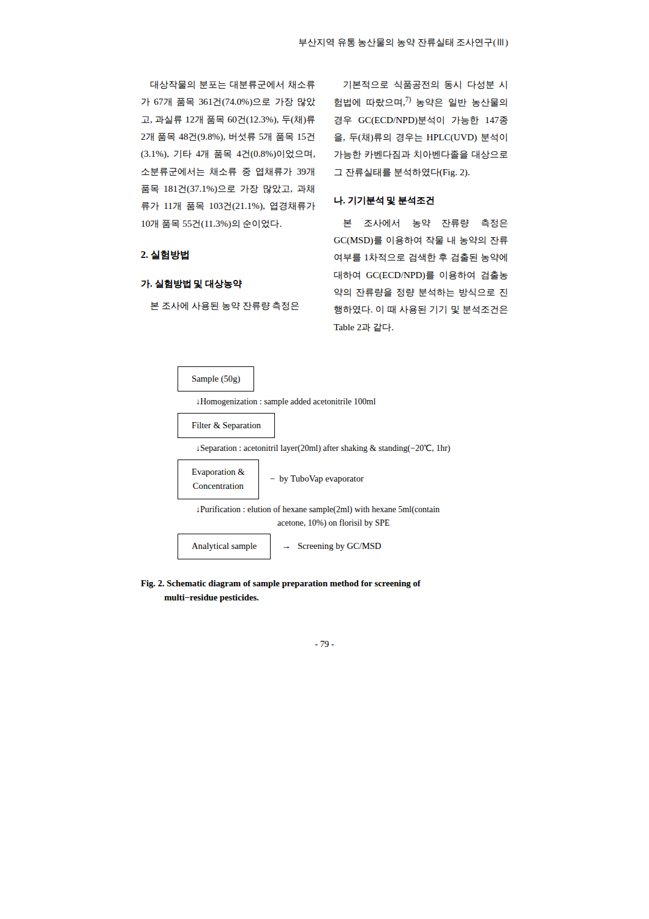부산지역 유통 농산물의 농약 잔류실태 조사연구(Ⅲ)
대상작물의 분포는 대분류군에서 채소류가 67개 품목 361건(74.0%)으로 가장 많았고, 과실류 12개 품목 60건(12.3%), 두(채)류 2개 품목 48건(9.8%), 버섯류 5개 품목 15건(3.1%), 기타 4개 품목 4건(0.8%)이었으며, 소분류군에서는 채소류 중 엽채류가 39개 품목 181건(37.1%)으로 가장 많았고, 과채류가 11개 품목 103건(21.1%), 엽경채류가 10개 품목 55건(11.3%)의 순이었다.
2. 실험방법
가. 실험방법 및 대상농약
본 조사에 사용된 농약 잔류량 측정은
기본적으로 식품공전의 동시 다성분 시험법에 따랐으며,7) 농약은 일반 농산물의 경우 GC(ECD/NPD)분석이 가능한 147종을, 두(채)류의 경우는 HPLC(UVD) 분석이 가능한 카벤다짐과 치아벤다졸을 대상으로 그 잔류실태를 분석하였다(Fig. 2).
나. 기기분석 및 분석조건
본 조사에서 농약 잔류량 측정은 GC(MSD)를 이용하여 작물 내 농약의 잔류여부를 1차적으로 검색한 후 검출된 농약에 대하여 GC(ECD/NPD)를 이용하여 검출농약의 잔류량을 정량 분석하는 방식으로 진행하였다. 이 때 사용된 기기 및 분석조건은 Table 2과 같다.
Sample (50g)
↓Homogenization : sample added acetonitrile 100ml
Filter & Separation
↓Separation : acetonitril layer(20ml) after shaking & standing(−20℃, 1hr)
Evaporation &
Concentration
− by TuboVap evaporator
↓Purification : elution of hexane sample(2ml) with hexane 5ml(contain
acetone, 10%) on florisil by SPE
Analytical sample
→ Screening by GC/MSD
Fig. 2. Schematic diagram of sample preparation method for screening of multi−residue pesticides.
- 79 -